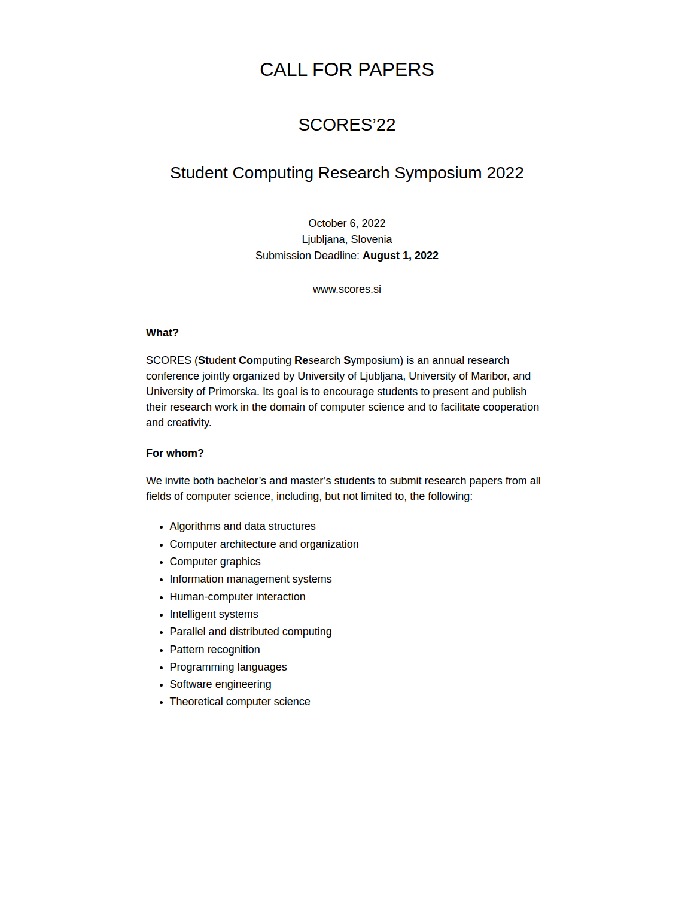CALL FOR PAPERS
SCORES’22
Student Computing Research Symposium 2022
October 6, 2022
Ljubljana, Slovenia
Submission Deadline: August 1, 2022
www.scores.si
What?
SCORES (Student Computing Research Symposium) is an annual research conference jointly organized by University of Ljubljana, University of Maribor, and University of Primorska. Its goal is to encourage students to present and publish their research work in the domain of computer science and to facilitate cooperation and creativity.
For whom?
We invite both bachelor’s and master’s students to submit research papers from all fields of computer science, including, but not limited to, the following:
Algorithms and data structures
Computer architecture and organization
Computer graphics
Information management systems
Human-computer interaction
Intelligent systems
Parallel and distributed computing
Pattern recognition
Programming languages
Software engineering
Theoretical computer science